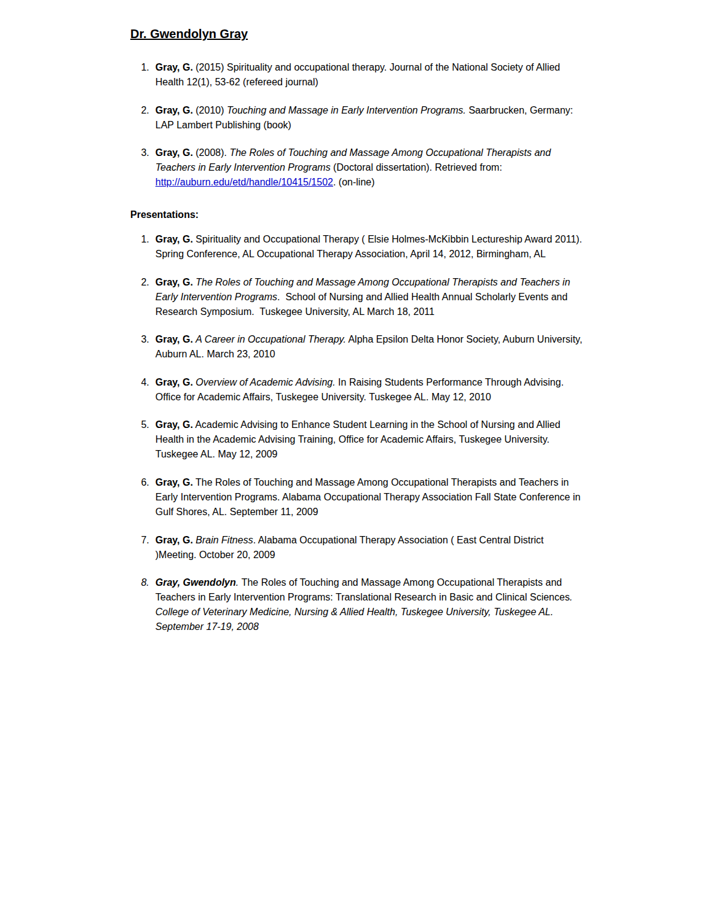Dr. Gwendolyn Gray
Gray, G. (2015) Spirituality and occupational therapy. Journal of the National Society of Allied Health 12(1), 53-62 (refereed journal)
Gray, G. (2010) Touching and Massage in Early Intervention Programs. Saarbrucken, Germany: LAP Lambert Publishing (book)
Gray, G. (2008). The Roles of Touching and Massage Among Occupational Therapists and Teachers in Early Intervention Programs (Doctoral dissertation). Retrieved from: http://auburn.edu/etd/handle/10415/1502. (on-line)
Presentations:
Gray, G. Spirituality and Occupational Therapy ( Elsie Holmes-McKibbin Lectureship Award 2011). Spring Conference, AL Occupational Therapy Association, April 14, 2012, Birmingham, AL
Gray, G. The Roles of Touching and Massage Among Occupational Therapists and Teachers in Early Intervention Programs. School of Nursing and Allied Health Annual Scholarly Events and Research Symposium. Tuskegee University, AL March 18, 2011
Gray, G. A Career in Occupational Therapy. Alpha Epsilon Delta Honor Society, Auburn University, Auburn AL. March 23, 2010
Gray, G. Overview of Academic Advising. In Raising Students Performance Through Advising. Office for Academic Affairs, Tuskegee University. Tuskegee AL. May 12, 2010
Gray, G. Academic Advising to Enhance Student Learning in the School of Nursing and Allied Health in the Academic Advising Training, Office for Academic Affairs, Tuskegee University. Tuskegee AL. May 12, 2009
Gray, G. The Roles of Touching and Massage Among Occupational Therapists and Teachers in Early Intervention Programs. Alabama Occupational Therapy Association Fall State Conference in Gulf Shores, AL. September 11, 2009
Gray, G. Brain Fitness. Alabama Occupational Therapy Association ( East Central District )Meeting. October 20, 2009
Gray, Gwendolyn. The Roles of Touching and Massage Among Occupational Therapists and Teachers in Early Intervention Programs: Translational Research in Basic and Clinical Sciences. College of Veterinary Medicine, Nursing & Allied Health, Tuskegee University, Tuskegee AL. September 17-19, 2008